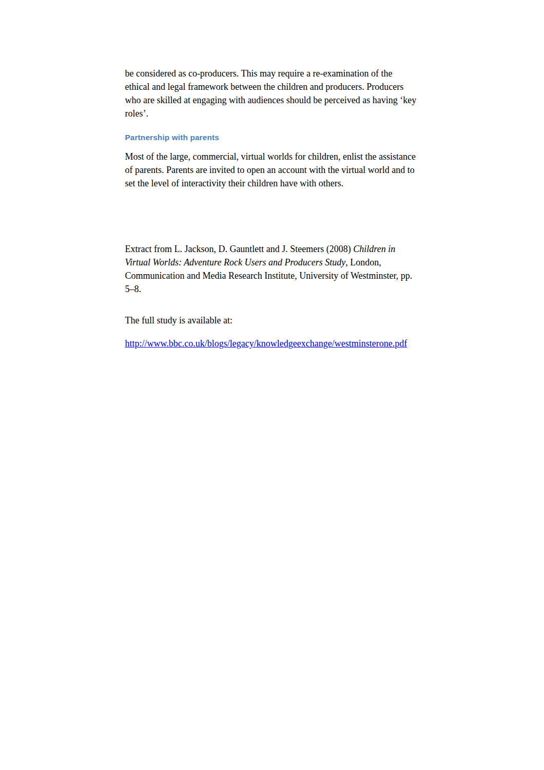be considered as co-producers. This may require a re-examination of the ethical and legal framework between the children and producers. Producers who are skilled at engaging with audiences should be perceived as having ‘key roles’.
Partnership with parents
Most of the large, commercial, virtual worlds for children, enlist the assistance of parents. Parents are invited to open an account with the virtual world and to set the level of interactivity their children have with others.
Extract from L. Jackson, D. Gauntlett and J. Steemers (2008) Children in Virtual Worlds: Adventure Rock Users and Producers Study, London, Communication and Media Research Institute, University of Westminster, pp. 5–8.
The full study is available at:
http://www.bbc.co.uk/blogs/legacy/knowledgeexchange/westminsterone.pdf